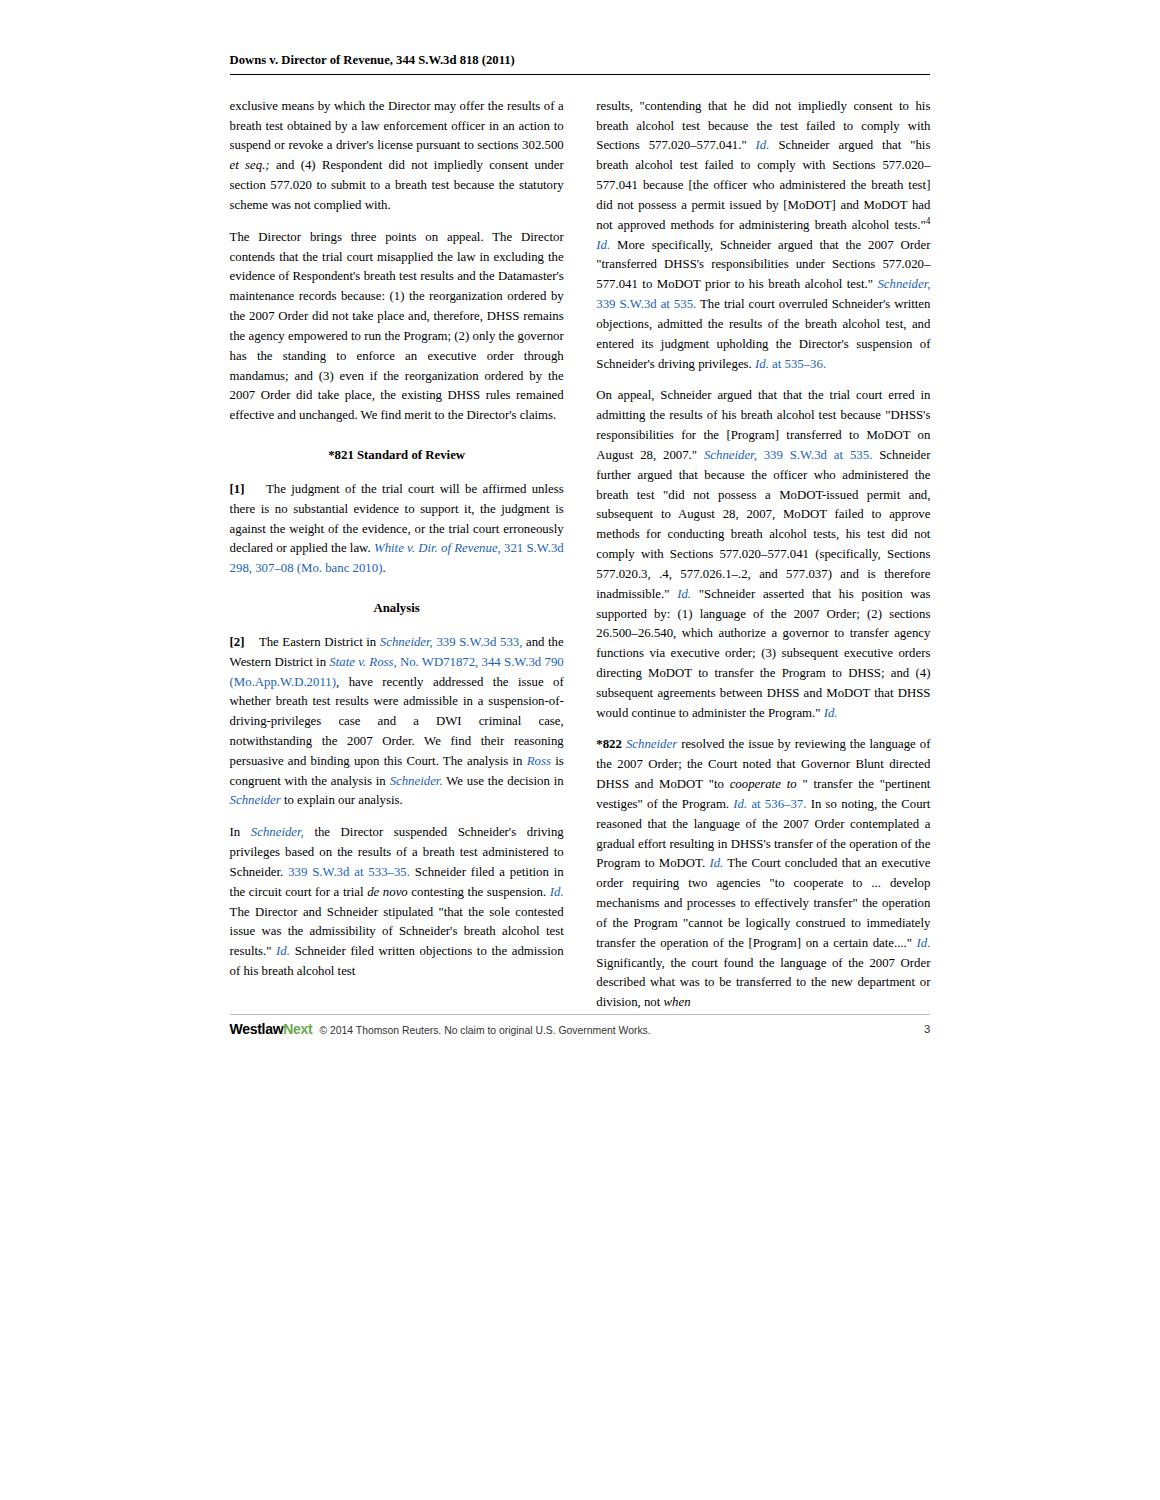Downs v. Director of Revenue, 344 S.W.3d 818 (2011)
exclusive means by which the Director may offer the results of a breath test obtained by a law enforcement officer in an action to suspend or revoke a driver's license pursuant to sections 302.500 et seq.; and (4) Respondent did not impliedly consent under section 577.020 to submit to a breath test because the statutory scheme was not complied with.
The Director brings three points on appeal. The Director contends that the trial court misapplied the law in excluding the evidence of Respondent's breath test results and the Datamaster's maintenance records because: (1) the reorganization ordered by the 2007 Order did not take place and, therefore, DHSS remains the agency empowered to run the Program; (2) only the governor has the standing to enforce an executive order through mandamus; and (3) even if the reorganization ordered by the 2007 Order did take place, the existing DHSS rules remained effective and unchanged. We find merit to the Director's claims.
*821 Standard of Review
[1] The judgment of the trial court will be affirmed unless there is no substantial evidence to support it, the judgment is against the weight of the evidence, or the trial court erroneously declared or applied the law. White v. Dir. of Revenue, 321 S.W.3d 298, 307–08 (Mo. banc 2010).
Analysis
[2] The Eastern District in Schneider, 339 S.W.3d 533, and the Western District in State v. Ross, No. WD71872, 344 S.W.3d 790 (Mo.App.W.D.2011), have recently addressed the issue of whether breath test results were admissible in a suspension-of-driving-privileges case and a DWI criminal case, notwithstanding the 2007 Order. We find their reasoning persuasive and binding upon this Court. The analysis in Ross is congruent with the analysis in Schneider. We use the decision in Schneider to explain our analysis.
In Schneider, the Director suspended Schneider's driving privileges based on the results of a breath test administered to Schneider. 339 S.W.3d at 533–35. Schneider filed a petition in the circuit court for a trial de novo contesting the suspension. Id. The Director and Schneider stipulated "that the sole contested issue was the admissibility of Schneider's breath alcohol test results." Id. Schneider filed written objections to the admission of his breath alcohol test
results, "contending that he did not impliedly consent to his breath alcohol test because the test failed to comply with Sections 577.020–577.041." Id. Schneider argued that "his breath alcohol test failed to comply with Sections 577.020–577.041 because [the officer who administered the breath test] did not possess a permit issued by [MoDOT] and MoDOT had not approved methods for administering breath alcohol tests."4 Id. More specifically, Schneider argued that the 2007 Order "transferred DHSS's responsibilities under Sections 577.020–577.041 to MoDOT prior to his breath alcohol test." Schneider, 339 S.W.3d at 535. The trial court overruled Schneider's written objections, admitted the results of the breath alcohol test, and entered its judgment upholding the Director's suspension of Schneider's driving privileges. Id. at 535–36.
On appeal, Schneider argued that that the trial court erred in admitting the results of his breath alcohol test because "DHSS's responsibilities for the [Program] transferred to MoDOT on August 28, 2007." Schneider, 339 S.W.3d at 535. Schneider further argued that because the officer who administered the breath test "did not possess a MoDOT-issued permit and, subsequent to August 28, 2007, MoDOT failed to approve methods for conducting breath alcohol tests, his test did not comply with Sections 577.020–577.041 (specifically, Sections 577.020.3, .4, 577.026.1–.2, and 577.037) and is therefore inadmissible." Id. "Schneider asserted that his position was supported by: (1) language of the 2007 Order; (2) sections 26.500–26.540, which authorize a governor to transfer agency functions via executive order; (3) subsequent executive orders directing MoDOT to transfer the Program to DHSS; and (4) subsequent agreements between DHSS and MoDOT that DHSS would continue to administer the Program." Id.
*822 Schneider resolved the issue by reviewing the language of the 2007 Order; the Court noted that Governor Blunt directed DHSS and MoDOT "to cooperate to " transfer the "pertinent vestiges" of the Program. Id. at 536–37. In so noting, the Court reasoned that the language of the 2007 Order contemplated a gradual effort resulting in DHSS's transfer of the operation of the Program to MoDOT. Id. The Court concluded that an executive order requiring two agencies "to cooperate to ... develop mechanisms and processes to effectively transfer" the operation of the Program "cannot be logically construed to immediately transfer the operation of the [Program] on a certain date...." Id. Significantly, the court found the language of the 2007 Order described what was to be transferred to the new department or division, not when
WestlawNext © 2014 Thomson Reuters. No claim to original U.S. Government Works.
3